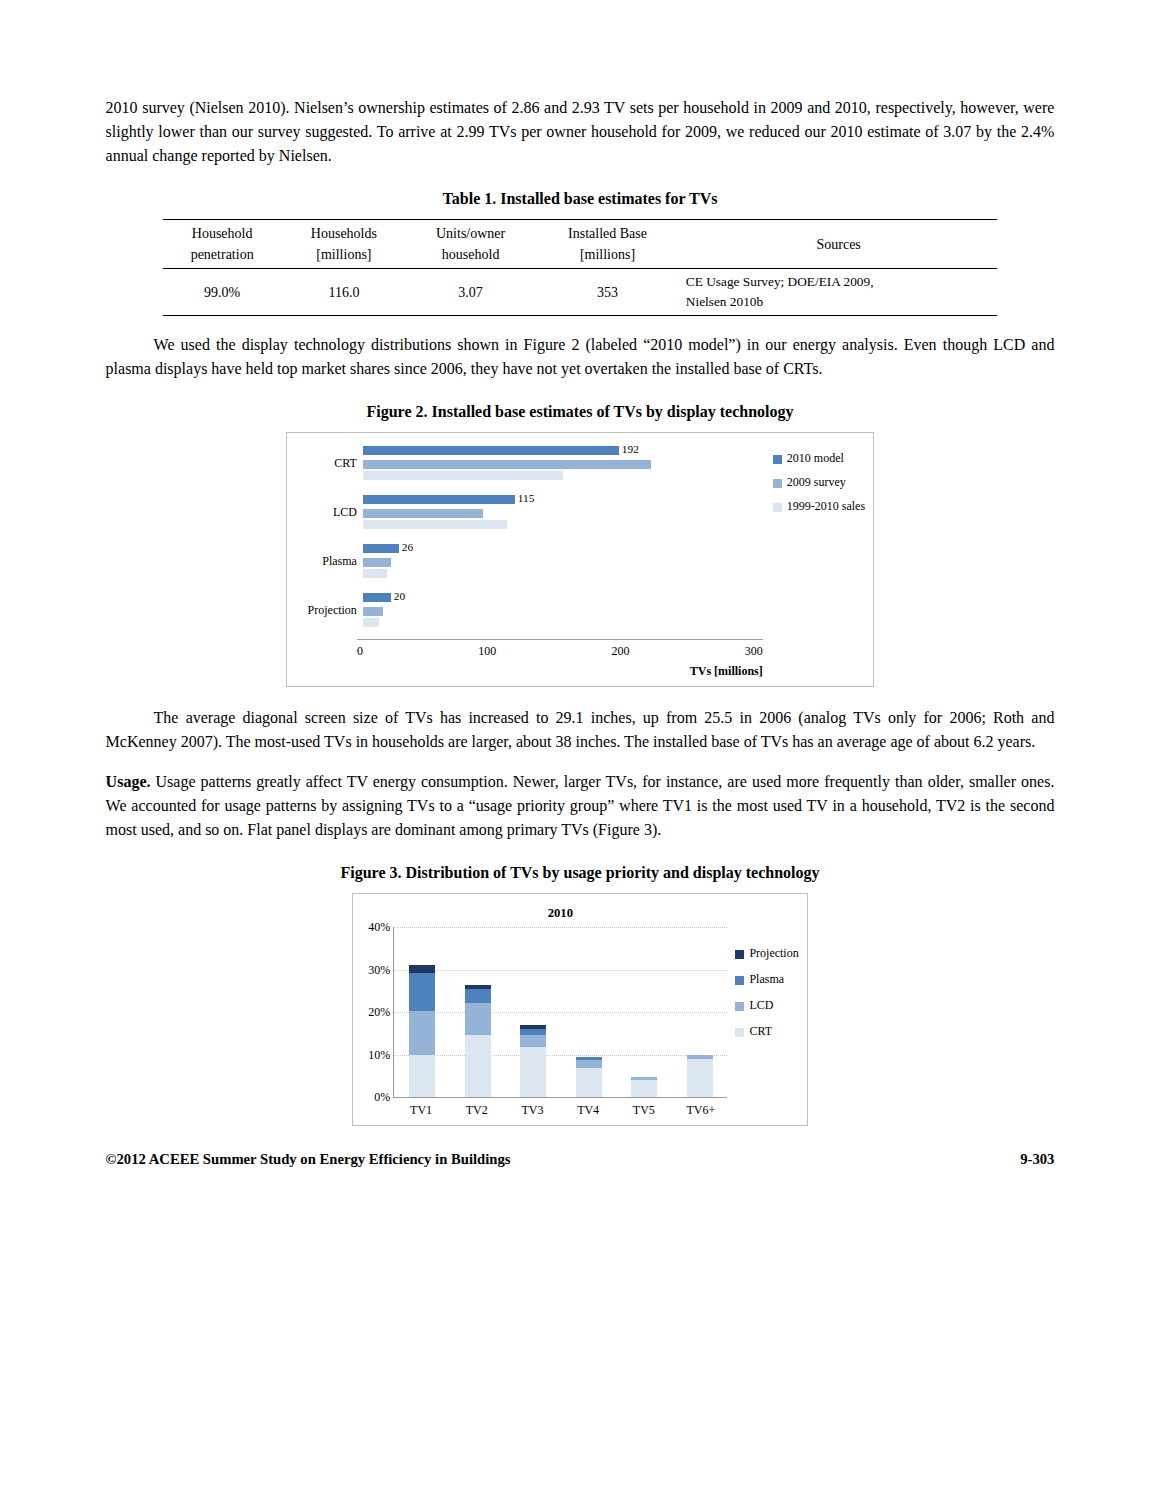2010 survey (Nielsen 2010). Nielsen’s ownership estimates of 2.86 and 2.93 TV sets per household in 2009 and 2010, respectively, however, were slightly lower than our survey suggested. To arrive at 2.99 TVs per owner household for 2009, we reduced our 2010 estimate of 3.07 by the 2.4% annual change reported by Nielsen.
Table 1. Installed base estimates for TVs
| Household penetration | Households [millions] | Units/owner household | Installed Base [millions] | Sources |
| --- | --- | --- | --- | --- |
| 99.0% | 116.0 | 3.07 | 353 | CE Usage Survey; DOE/EIA 2009, Nielsen 2010b |
We used the display technology distributions shown in Figure 2 (labeled “2010 model”) in our energy analysis. Even though LCD and plasma displays have held top market shares since 2006, they have not yet overtaken the installed base of CRTs.
Figure 2. Installed base estimates of TVs by display technology
CRT
192
LCD
115
Plasma
26
Projection
20
0100200300
TVs [millions]
2010 model
2009 survey
1999-2010 sales
The average diagonal screen size of TVs has increased to 29.1 inches, up from 25.5 in 2006 (analog TVs only for 2006; Roth and McKenney 2007). The most-used TVs in households are larger, about 38 inches. The installed base of TVs has an average age of about 6.2 years.
Usage. Usage patterns greatly affect TV energy consumption. Newer, larger TVs, for instance, are used more frequently than older, smaller ones. We accounted for usage patterns by assigning TVs to a “usage priority group” where TV1 is the most used TV in a household, TV2 is the second most used, and so on. Flat panel displays are dominant among primary TVs (Figure 3).
Figure 3. Distribution of TVs by usage priority and display technology
2010
40% 30% 20% 10% 0%
TV1 TV2 TV3 TV4 TV5 TV6+
Projection
Plasma
LCD
CRT
©2012 ACEEE Summer Study on Energy Efficiency in Buildings 9-303